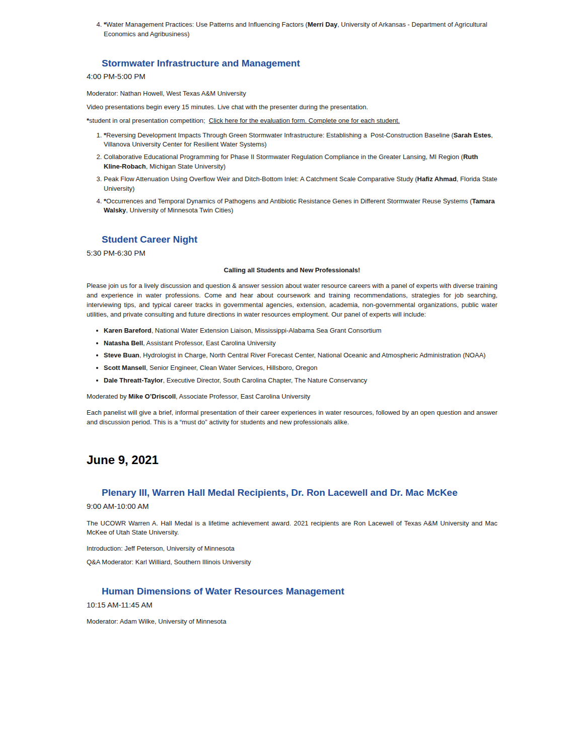*Water Management Practices: Use Patterns and Influencing Factors (Merri Day, University of Arkansas - Department of Agricultural Economics and Agribusiness)
Stormwater Infrastructure and Management
4:00 PM-5:00 PM
Moderator: Nathan Howell, West Texas A&M University
Video presentations begin every 15 minutes. Live chat with the presenter during the presentation.
*student in oral presentation competition; Click here for the evaluation form. Complete one for each student.
*Reversing Development Impacts Through Green Stormwater Infrastructure: Establishing a Post-Construction Baseline (Sarah Estes, Villanova University Center for Resilient Water Systems)
Collaborative Educational Programming for Phase II Stormwater Regulation Compliance in the Greater Lansing, MI Region (Ruth Kline-Robach, Michigan State University)
Peak Flow Attenuation Using Overflow Weir and Ditch-Bottom Inlet: A Catchment Scale Comparative Study (Hafiz Ahmad, Florida State University)
*Occurrences and Temporal Dynamics of Pathogens and Antibiotic Resistance Genes in Different Stormwater Reuse Systems (Tamara Walsky, University of Minnesota Twin Cities)
Student Career Night
5:30 PM-6:30 PM
Calling all Students and New Professionals!
Please join us for a lively discussion and question & answer session about water resource careers with a panel of experts with diverse training and experience in water professions. Come and hear about coursework and training recommendations, strategies for job searching, interviewing tips, and typical career tracks in governmental agencies, extension, academia, non-governmental organizations, public water utilities, and private consulting and future directions in water resources employment. Our panel of experts will include:
Karen Bareford, National Water Extension Liaison, Mississippi-Alabama Sea Grant Consortium
Natasha Bell, Assistant Professor, East Carolina University
Steve Buan, Hydrologist in Charge, North Central River Forecast Center, National Oceanic and Atmospheric Administration (NOAA)
Scott Mansell, Senior Engineer, Clean Water Services, Hillsboro, Oregon
Dale Threatt-Taylor, Executive Director, South Carolina Chapter, The Nature Conservancy
Moderated by Mike O’Driscoll, Associate Professor, East Carolina University
Each panelist will give a brief, informal presentation of their career experiences in water resources, followed by an open question and answer and discussion period. This is a “must do” activity for students and new professionals alike.
June 9, 2021
Plenary III, Warren Hall Medal Recipients, Dr. Ron Lacewell and Dr. Mac McKee
9:00 AM-10:00 AM
The UCOWR Warren A. Hall Medal is a lifetime achievement award. 2021 recipients are Ron Lacewell of Texas A&M University and Mac McKee of Utah State University.
Introduction: Jeff Peterson, University of Minnesota
Q&A Moderator: Karl Williard, Southern Illinois University
Human Dimensions of Water Resources Management
10:15 AM-11:45 AM
Moderator: Adam Wilke, University of Minnesota